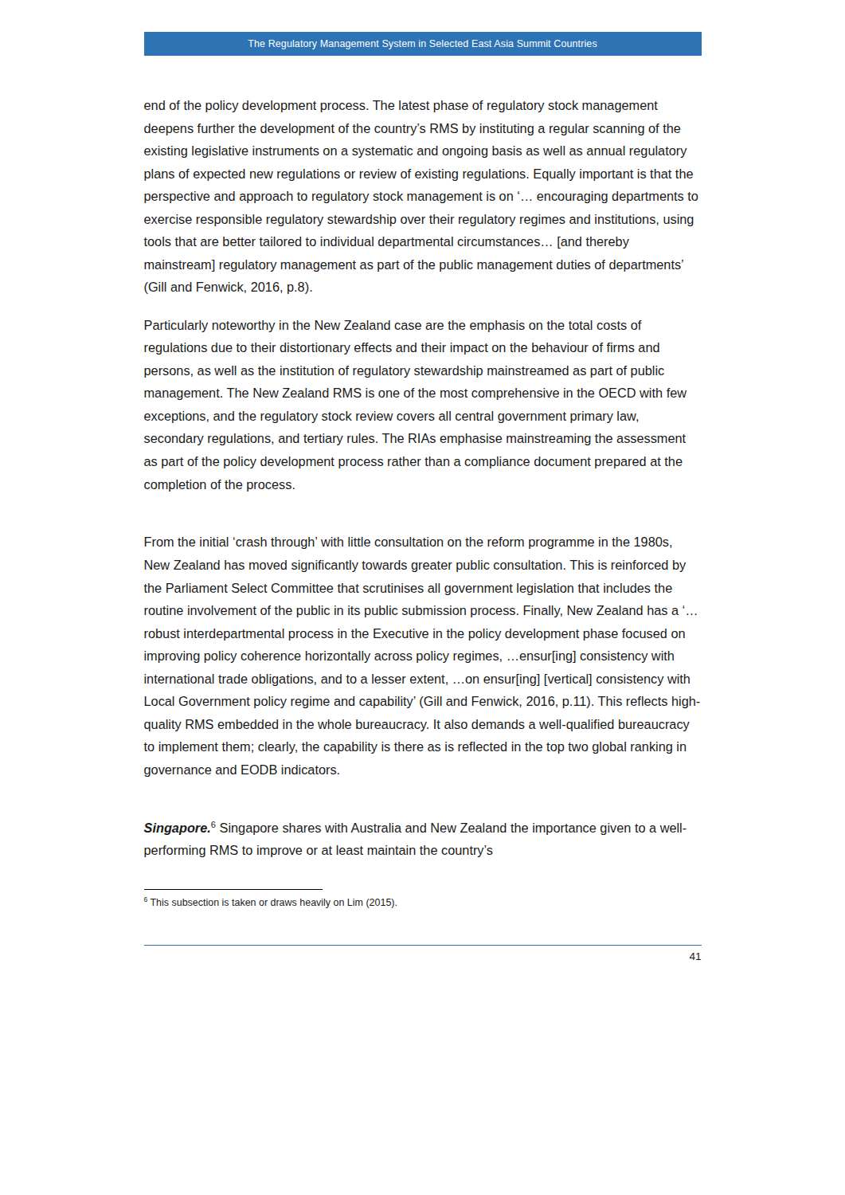The Regulatory Management System in Selected East Asia Summit Countries
end of the policy development process. The latest phase of regulatory stock management deepens further the development of the country’s RMS by instituting a regular scanning of the existing legislative instruments on a systematic and ongoing basis as well as annual regulatory plans of expected new regulations or review of existing regulations. Equally important is that the perspective and approach to regulatory stock management is on ‘… encouraging departments to exercise responsible regulatory stewardship over their regulatory regimes and institutions, using tools that are better tailored to individual departmental circumstances… [and thereby mainstream] regulatory management as part of the public management duties of departments’ (Gill and Fenwick, 2016, p.8).
Particularly noteworthy in the New Zealand case are the emphasis on the total costs of regulations due to their distortionary effects and their impact on the behaviour of firms and persons, as well as the institution of regulatory stewardship mainstreamed as part of public management. The New Zealand RMS is one of the most comprehensive in the OECD with few exceptions, and the regulatory stock review covers all central government primary law, secondary regulations, and tertiary rules. The RIAs emphasise mainstreaming the assessment as part of the policy development process rather than a compliance document prepared at the completion of the process.
From the initial ‘crash through’ with little consultation on the reform programme in the 1980s, New Zealand has moved significantly towards greater public consultation. This is reinforced by the Parliament Select Committee that scrutinises all government legislation that includes the routine involvement of the public in its public submission process. Finally, New Zealand has a ‘…robust interdepartmental process in the Executive in the policy development phase focused on improving policy coherence horizontally across policy regimes, …ensur[ing] consistency with international trade obligations, and to a lesser extent, …on ensur[ing] [vertical] consistency with Local Government policy regime and capability’ (Gill and Fenwick, 2016, p.11). This reflects high-quality RMS embedded in the whole bureaucracy. It also demands a well-qualified bureaucracy to implement them; clearly, the capability is there as is reflected in the top two global ranking in governance and EODB indicators.
Singapore.6 Singapore shares with Australia and New Zealand the importance given to a well-performing RMS to improve or at least maintain the country’s
6 This subsection is taken or draws heavily on Lim (2015).
41